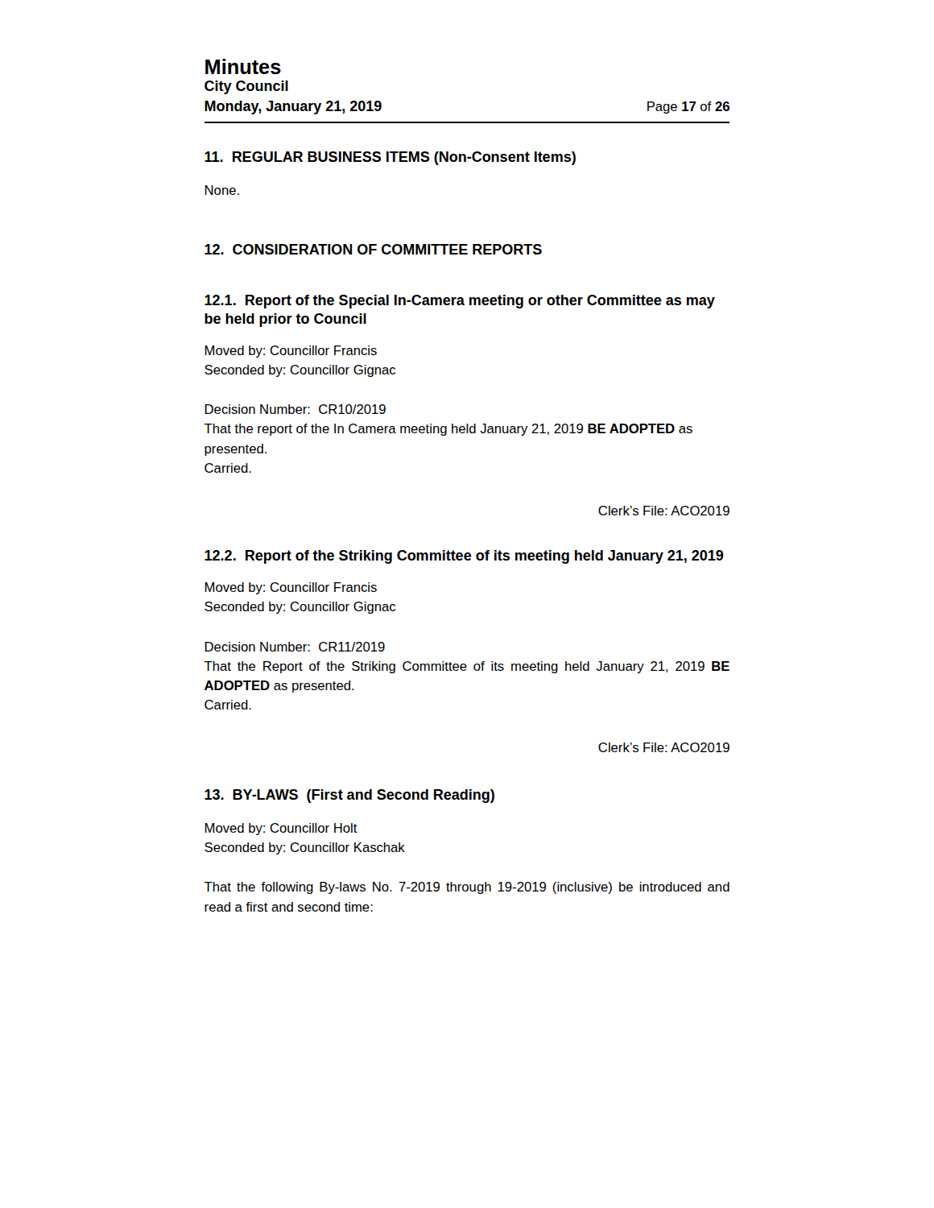Minutes
City Council
Monday, January 21, 2019 Page 17 of 26
11. REGULAR BUSINESS ITEMS (Non-Consent Items)
None.
12. CONSIDERATION OF COMMITTEE REPORTS
12.1. Report of the Special In-Camera meeting or other Committee as may be held prior to Council
Moved by: Councillor Francis
Seconded by: Councillor Gignac
Decision Number: CR10/2019
That the report of the In Camera meeting held January 21, 2019 BE ADOPTED as presented.
Carried.
Clerk’s File: ACO2019
12.2. Report of the Striking Committee of its meeting held January 21, 2019
Moved by: Councillor Francis
Seconded by: Councillor Gignac
Decision Number: CR11/2019
That the Report of the Striking Committee of its meeting held January 21, 2019 BE ADOPTED as presented.
Carried.
Clerk’s File: ACO2019
13. BY-LAWS (First and Second Reading)
Moved by: Councillor Holt
Seconded by: Councillor Kaschak
That the following By-laws No. 7-2019 through 19-2019 (inclusive) be introduced and read a first and second time: